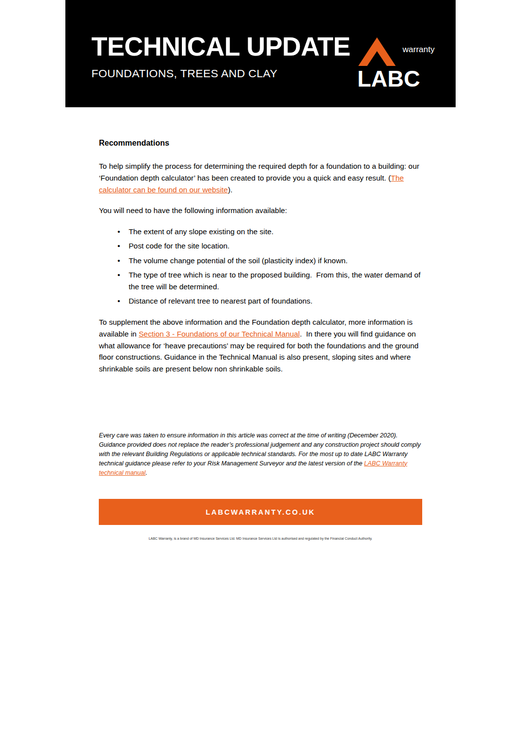TECHNICAL UPDATE
FOUNDATIONS, TREES AND CLAY
warranty LABC
Recommendations
To help simplify the process for determining the required depth for a foundation to a building: our ‘Foundation depth calculator’ has been created to provide you a quick and easy result. (The calculator can be found on our website).
You will need to have the following information available:
The extent of any slope existing on the site.
Post code for the site location.
The volume change potential of the soil (plasticity index) if known.
The type of tree which is near to the proposed building. From this, the water demand of the tree will be determined.
Distance of relevant tree to nearest part of foundations.
To supplement the above information and the Foundation depth calculator, more information is available in Section 3 - Foundations of our Technical Manual. In there you will find guidance on what allowance for ‘heave precautions’ may be required for both the foundations and the ground floor constructions. Guidance in the Technical Manual is also present, sloping sites and where shrinkable soils are present below non shrinkable soils.
Every care was taken to ensure information in this article was correct at the time of writing (December 2020). Guidance provided does not replace the reader’s professional judgement and any construction project should comply with the relevant Building Regulations or applicable technical standards. For the most up to date LABC Warranty technical guidance please refer to your Risk Management Surveyor and the latest version of the LABC Warranty technical manual.
LABCWARRANTY.CO.UK
LABC Warranty, is a brand of MD Insurance Services Ltd. MD Insurance Services Ltd is authorised and regulated by the Financial Conduct Authority.